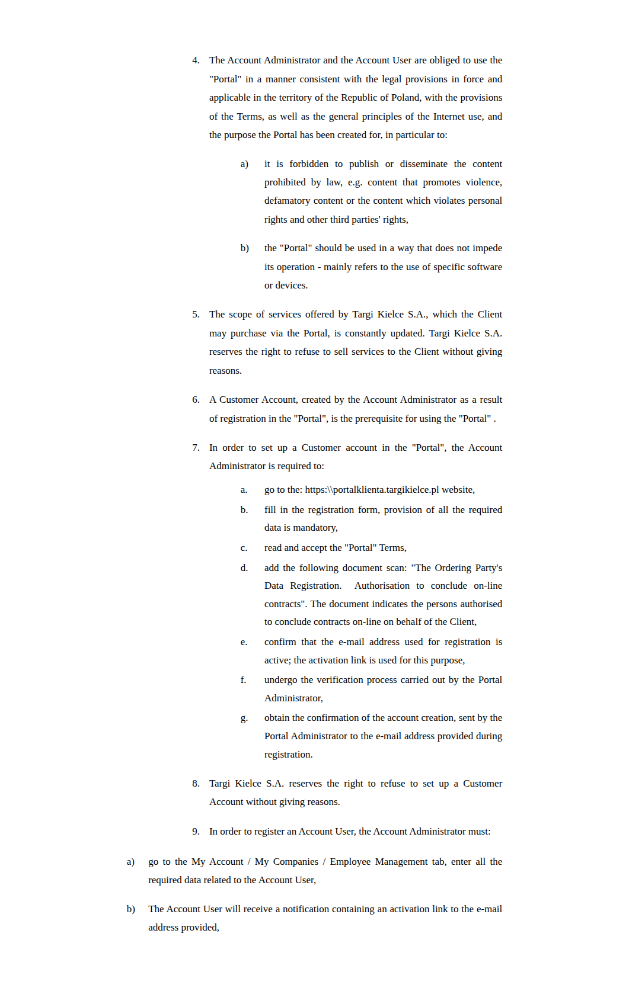The Account Administrator and the Account User are obliged to use the "Portal" in a manner consistent with the legal provisions in force and applicable in the territory of the Republic of Poland, with the provisions of the Terms, as well as the general principles of the Internet use, and the purpose the Portal has been created for, in particular to:
it is forbidden to publish or disseminate the content prohibited by law, e.g. content that promotes violence, defamatory content or the content which violates personal rights and other third parties' rights,
the "Portal" should be used in a way that does not impede its operation - mainly refers to the use of specific software or devices.
The scope of services offered by Targi Kielce S.A., which the Client may purchase via the Portal, is constantly updated. Targi Kielce S.A. reserves the right to refuse to sell services to the Client without giving reasons.
A Customer Account, created by the Account Administrator as a result of registration in the "Portal", is the prerequisite for using the "Portal" .
In order to set up a Customer account in the "Portal", the Account Administrator is required to:
go to the: https:\\portalklienta.targikielce.pl website,
fill in the registration form, provision of all the required data is mandatory,
read and accept the "Portal" Terms,
add the following document scan: "The Ordering Party's Data Registration. Authorisation to conclude on-line contracts". The document indicates the persons authorised to conclude contracts on-line on behalf of the Client,
confirm that the e-mail address used for registration is active; the activation link is used for this purpose,
undergo the verification process carried out by the Portal Administrator,
obtain the confirmation of the account creation, sent by the Portal Administrator to the e-mail address provided during registration.
Targi Kielce S.A. reserves the right to refuse to set up a Customer Account without giving reasons.
In order to register an Account User, the Account Administrator must:
go to the My Account / My Companies / Employee Management tab, enter all the required data related to the Account User,
The Account User will receive a notification containing an activation link to the e-mail address provided,